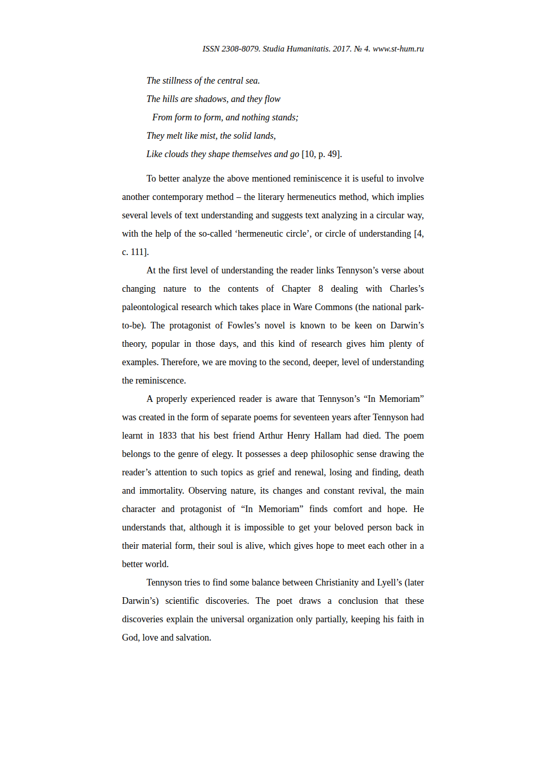ISSN 2308-8079. Studia Humanitatis. 2017. № 4. www.st-hum.ru
The stillness of the central sea.
The hills are shadows, and they flow
From form to form, and nothing stands;
They melt like mist, the solid lands,
Like clouds they shape themselves and go [10, p. 49].
To better analyze the above mentioned reminiscence it is useful to involve another contemporary method – the literary hermeneutics method, which implies several levels of text understanding and suggests text analyzing in a circular way, with the help of the so-called ‘hermeneutic circle’, or circle of understanding [4, c. 111].
At the first level of understanding the reader links Tennyson’s verse about changing nature to the contents of Chapter 8 dealing with Charles’s paleontological research which takes place in Ware Commons (the national park-to-be). The protagonist of Fowles’s novel is known to be keen on Darwin’s theory, popular in those days, and this kind of research gives him plenty of examples. Therefore, we are moving to the second, deeper, level of understanding the reminiscence.
A properly experienced reader is aware that Tennyson’s “In Memoriam” was created in the form of separate poems for seventeen years after Tennyson had learnt in 1833 that his best friend Arthur Henry Hallam had died. The poem belongs to the genre of elegy. It possesses a deep philosophic sense drawing the reader’s attention to such topics as grief and renewal, losing and finding, death and immortality. Observing nature, its changes and constant revival, the main character and protagonist of “In Memoriam” finds comfort and hope. He understands that, although it is impossible to get your beloved person back in their material form, their soul is alive, which gives hope to meet each other in a better world.
Tennyson tries to find some balance between Christianity and Lyell’s (later Darwin’s) scientific discoveries. The poet draws a conclusion that these discoveries explain the universal organization only partially, keeping his faith in God, love and salvation.